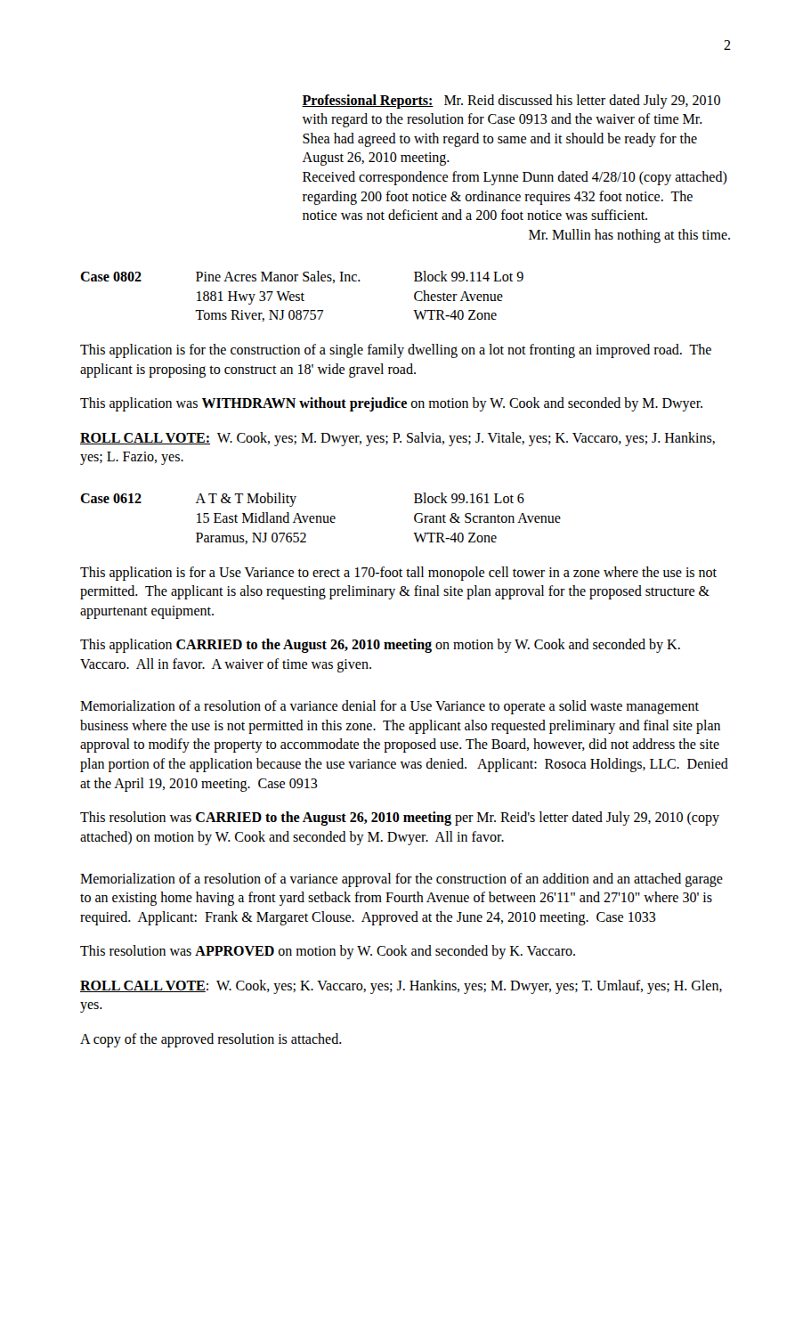2
Professional Reports: Mr. Reid discussed his letter dated July 29, 2010 with regard to the resolution for Case 0913 and the waiver of time Mr. Shea had agreed to with regard to same and it should be ready for the August 26, 2010 meeting.
Received correspondence from Lynne Dunn dated 4/28/10 (copy attached) regarding 200 foot notice & ordinance requires 432 foot notice. The notice was not deficient and a 200 foot notice was sufficient.
Mr. Mullin has nothing at this time.
Case 0802
Pine Acres Manor Sales, Inc.
1881 Hwy 37 West
Toms River, NJ 08757
Block 99.114 Lot 9
Chester Avenue
WTR-40 Zone
This application is for the construction of a single family dwelling on a lot not fronting an improved road. The applicant is proposing to construct an 18' wide gravel road.
This application was WITHDRAWN without prejudice on motion by W. Cook and seconded by M. Dwyer.
ROLL CALL VOTE: W. Cook, yes; M. Dwyer, yes; P. Salvia, yes; J. Vitale, yes; K. Vaccaro, yes; J. Hankins, yes; L. Fazio, yes.
Case 0612
A T & T Mobility
15 East Midland Avenue
Paramus, NJ 07652
Block 99.161 Lot 6
Grant & Scranton Avenue
WTR-40 Zone
This application is for a Use Variance to erect a 170-foot tall monopole cell tower in a zone where the use is not permitted. The applicant is also requesting preliminary & final site plan approval for the proposed structure & appurtenant equipment.
This application CARRIED to the August 26, 2010 meeting on motion by W. Cook and seconded by K. Vaccaro. All in favor. A waiver of time was given.
Memorialization of a resolution of a variance denial for a Use Variance to operate a solid waste management business where the use is not permitted in this zone. The applicant also requested preliminary and final site plan approval to modify the property to accommodate the proposed use. The Board, however, did not address the site plan portion of the application because the use variance was denied. Applicant: Rosoca Holdings, LLC. Denied at the April 19, 2010 meeting. Case 0913
This resolution was CARRIED to the August 26, 2010 meeting per Mr. Reid's letter dated July 29, 2010 (copy attached) on motion by W. Cook and seconded by M. Dwyer. All in favor.
Memorialization of a resolution of a variance approval for the construction of an addition and an attached garage to an existing home having a front yard setback from Fourth Avenue of between 26'11" and 27'10" where 30' is required. Applicant: Frank & Margaret Clouse. Approved at the June 24, 2010 meeting. Case 1033
This resolution was APPROVED on motion by W. Cook and seconded by K. Vaccaro.
ROLL CALL VOTE: W. Cook, yes; K. Vaccaro, yes; J. Hankins, yes; M. Dwyer, yes; T. Umlauf, yes; H. Glen, yes.
A copy of the approved resolution is attached.